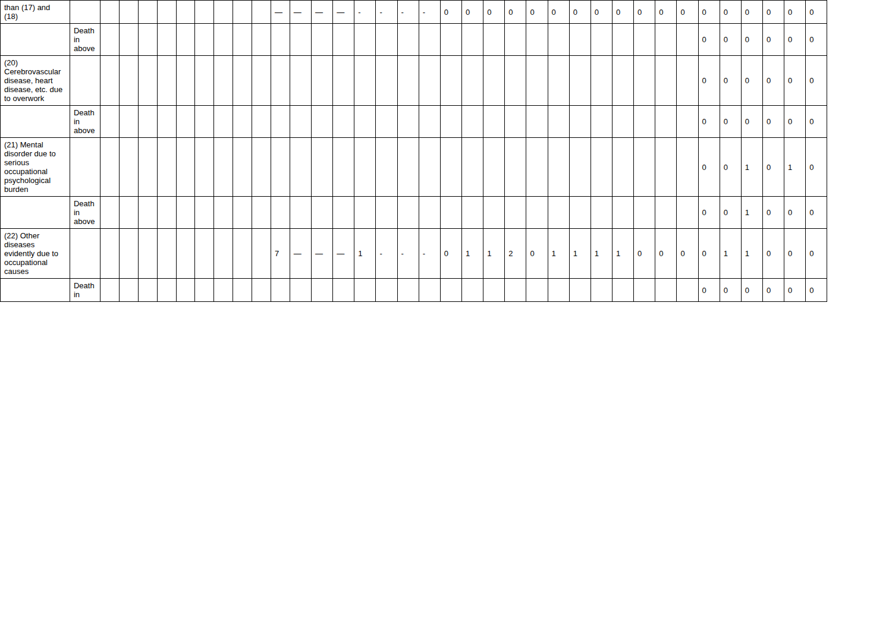| than (17) and (18) | | | | | | | | | | | — | — | — | — | - | - | - | - | 0 | 0 | 0 | 0 | 0 | 0 | 0 | 0 | 0 | 0 | 0 | 0 | 0 | 0 | 0 | 0 | 0 | 0 |
| | Death in above | | | | | | | | | | | | | | | | | | | | | | | | | | | | | | 0 | 0 | 0 | 0 | 0 | 0 |
| (20) Cerebrovascular disease, heart disease, etc. due to overwork | | | | | | | | | | | | | | | | | | | | | | | | | | | | | | | 0 | 0 | 0 | 0 | 0 | 0 |
| | Death in above | | | | | | | | | | | | | | | | | | | | | | | | | | | | | | 0 | 0 | 0 | 0 | 0 | 0 |
| (21) Mental disorder due to serious occupational psychological burden | | | | | | | | | | | | | | | | | | | | | | | | | | | | | | | 0 | 0 | 1 | 0 | 1 | 0 |
| | Death in above | | | | | | | | | | | | | | | | | | | | | | | | | | | | | | 0 | 0 | 1 | 0 | 0 | 0 |
| (22) Other diseases evidently due to occupational causes | | | | | | | | | | | 7 | — | — | — | 1 | - | - | - | 0 | 1 | 1 | 2 | 0 | 1 | 1 | 1 | 1 | 0 | 0 | 0 | 0 | 1 | 1 | 0 | 0 | 0 |
| | Death in | | | | | | | | | | | | | | | | | | | | | | | | | | | | | | 0 | 0 | 0 | 0 | 0 | 0 |